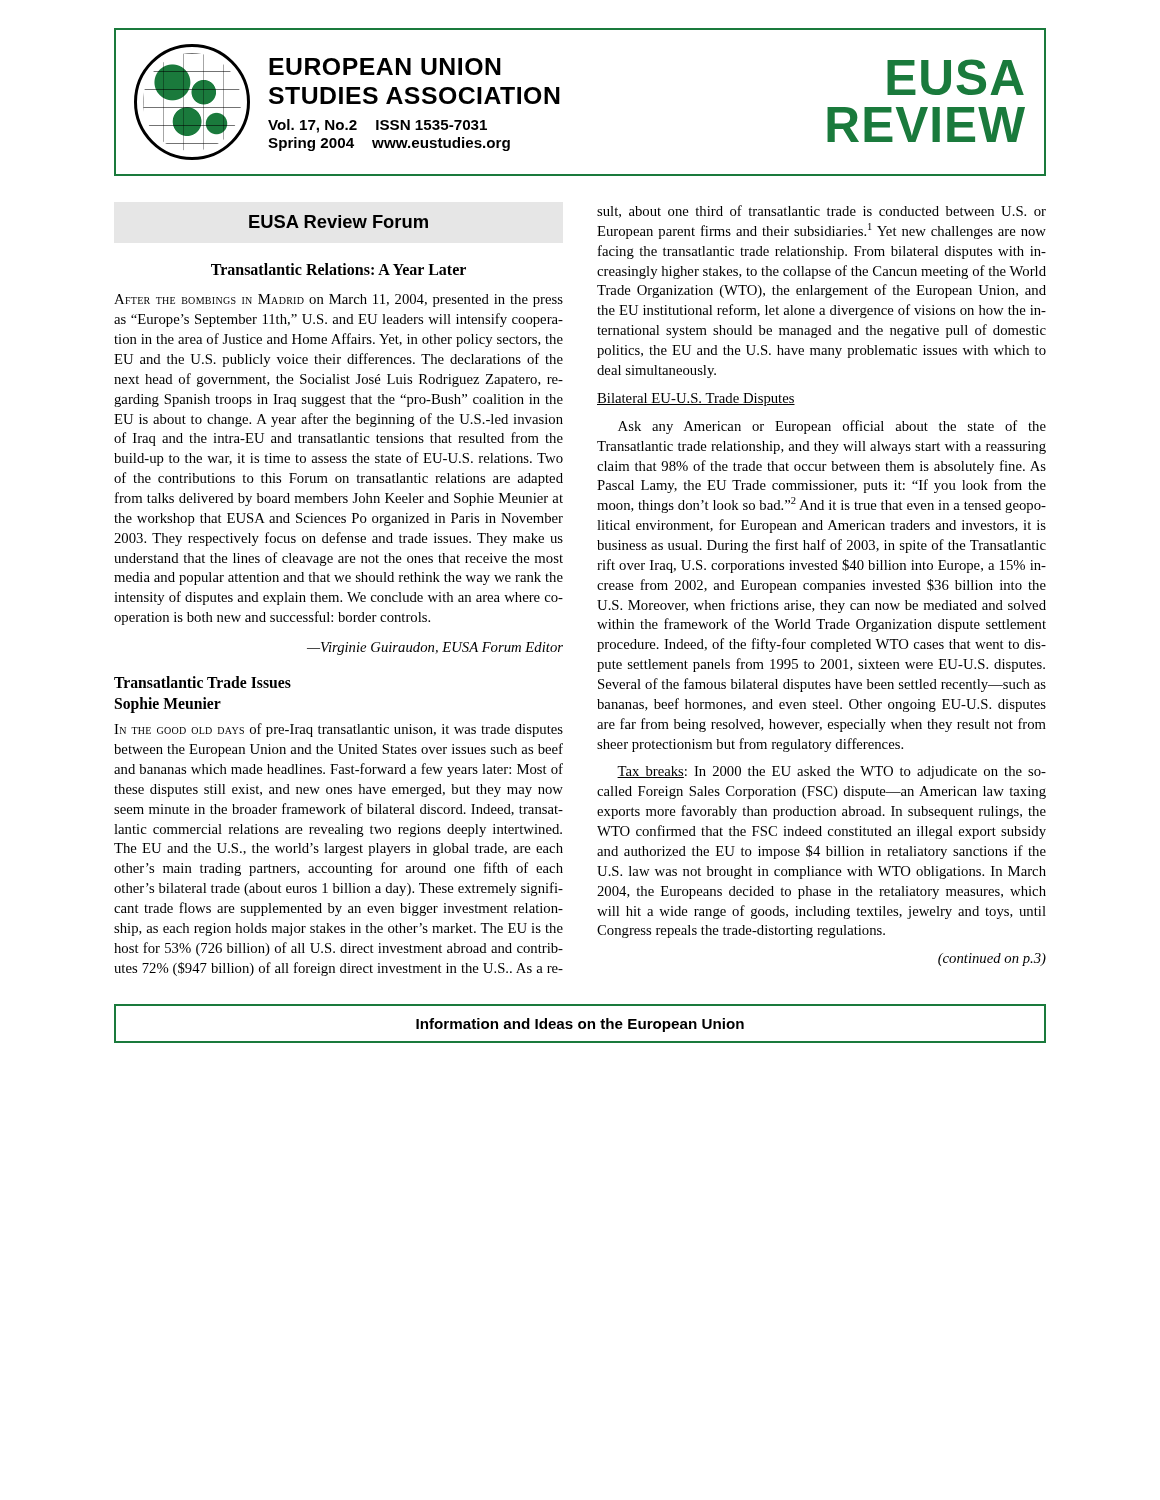EUROPEAN UNION
STUDIES ASSOCIATION
Vol. 17, No.2 ISSN 1535-7031
Spring 2004 www.eustudies.org
EUSA
REVIEW
EUSA Review Forum
Transatlantic Relations: A Year Later
After the bombings in Madrid on March 11, 2004, presented in the press as “Europe’s September 11th,” U.S. and EU leaders will intensify cooperation in the area of Justice and Home Affairs. Yet, in other policy sectors, the EU and the U.S. publicly voice their differences. The declarations of the next head of government, the Socialist José Luis Rodriguez Zapatero, regarding Spanish troops in Iraq suggest that the “pro-Bush” coalition in the EU is about to change. A year after the beginning of the U.S.-led invasion of Iraq and the intra-EU and transatlantic tensions that resulted from the build-up to the war, it is time to assess the state of EU-U.S. relations. Two of the contributions to this Forum on transatlantic relations are adapted from talks delivered by board members John Keeler and Sophie Meunier at the workshop that EUSA and Sciences Po organized in Paris in November 2003. They respectively focus on defense and trade issues. They make us understand that the lines of cleavage are not the ones that receive the most media and popular attention and that we should rethink the way we rank the intensity of disputes and explain them. We conclude with an area where cooperation is both new and successful: border controls.
—Virginie Guiraudon, EUSA Forum Editor
Transatlantic Trade IssuesSophie Meunier
In the good old days of pre-Iraq transatlantic unison, it was trade disputes between the European Union and the United States over issues such as beef and bananas which made headlines. Fast-forward a few years later: Most of these disputes still exist, and new ones have emerged, but they may now seem minute in the broader framework of bilateral discord. Indeed, transatlantic commercial relations are revealing two regions deeply intertwined. The EU and the U.S., the world’s largest players in global trade, are each other’s main trading partners, accounting for around one fifth of each other’s bilateral trade (about euros 1 billion a day). These extremely significant trade flows are supplemented by an even bigger investment relationship, as each region holds major stakes in the other’s market. The EU is the host for 53% (726 billion) of all U.S. direct investment abroad and contributes 72% ($947 billion) of all foreign direct investment in the U.S.. As a result, about one third of transatlantic trade is conducted between U.S. or European parent firms and their subsidiaries.1 Yet new challenges are now facing the transatlantic trade relationship. From bilateral disputes with increasingly higher stakes, to the collapse of the Cancun meeting of the World Trade Organization (WTO), the enlargement of the European Union, and the EU institutional reform, let alone a divergence of visions on how the international system should be managed and the negative pull of domestic politics, the EU and the U.S. have many problematic issues with which to deal simultaneously.
Bilateral EU-U.S. Trade Disputes
Ask any American or European official about the state of the Transatlantic trade relationship, and they will always start with a reassuring claim that 98% of the trade that occur between them is absolutely fine. As Pascal Lamy, the EU Trade commissioner, puts it: “If you look from the moon, things don’t look so bad.”2 And it is true that even in a tensed geopolitical environment, for European and American traders and investors, it is business as usual. During the first half of 2003, in spite of the Transatlantic rift over Iraq, U.S. corporations invested $40 billion into Europe, a 15% increase from 2002, and European companies invested $36 billion into the U.S. Moreover, when frictions arise, they can now be mediated and solved within the framework of the World Trade Organization dispute settlement procedure. Indeed, of the fifty-four completed WTO cases that went to dispute settlement panels from 1995 to 2001, sixteen were EU-U.S. disputes. Several of the famous bilateral disputes have been settled recently—such as bananas, beef hormones, and even steel. Other ongoing EU-U.S. disputes are far from being resolved, however, especially when they result not from sheer protectionism but from regulatory differences.
Tax breaks: In 2000 the EU asked the WTO to adjudicate on the so-called Foreign Sales Corporation (FSC) dispute—an American law taxing exports more favorably than production abroad. In subsequent rulings, the WTO confirmed that the FSC indeed constituted an illegal export subsidy and authorized the EU to impose $4 billion in retaliatory sanctions if the U.S. law was not brought in compliance with WTO obligations. In March 2004, the Europeans decided to phase in the retaliatory measures, which will hit a wide range of goods, including textiles, jewelry and toys, until Congress repeals the trade-distorting regulations.
(continued on p.3)
Information and Ideas on the European Union